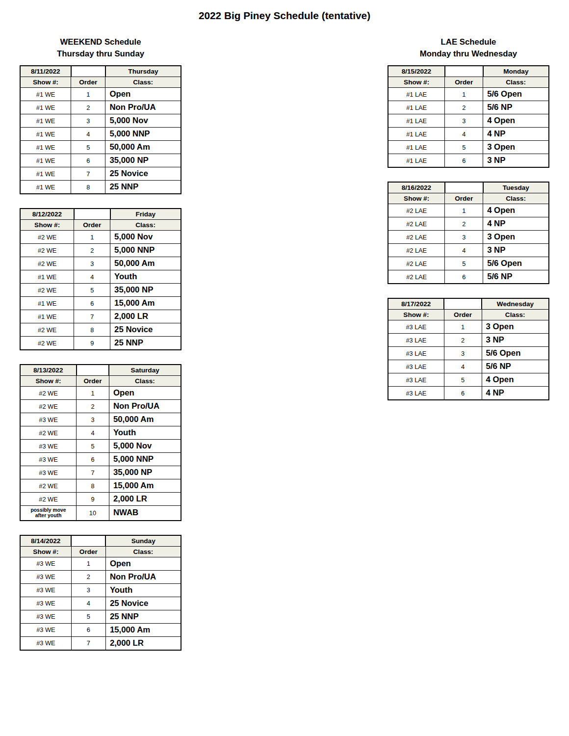2022 Big Piney Schedule (tentative)
WEEKEND Schedule
Thursday thru Sunday
| 8/11/2022 | | Thursday |
| --- | --- | --- |
| Show #: | Order | Class: |
| #1 WE | 1 | Open |
| #1 WE | 2 | Non Pro/UA |
| #1 WE | 3 | 5,000 Nov |
| #1 WE | 4 | 5,000 NNP |
| #1 WE | 5 | 50,000 Am |
| #1 WE | 6 | 35,000 NP |
| #1 WE | 7 | 25 Novice |
| #1 WE | 8 | 25 NNP |
| 8/12/2022 | | Friday |
| --- | --- | --- |
| Show #: | Order | Class: |
| #2 WE | 1 | 5,000 Nov |
| #2 WE | 2 | 5,000 NNP |
| #2 WE | 3 | 50,000 Am |
| #1 WE | 4 | Youth |
| #2 WE | 5 | 35,000 NP |
| #1 WE | 6 | 15,000 Am |
| #1 WE | 7 | 2,000 LR |
| #2 WE | 8 | 25 Novice |
| #2 WE | 9 | 25 NNP |
| 8/13/2022 | | Saturday |
| --- | --- | --- |
| Show #: | Order | Class: |
| #2 WE | 1 | Open |
| #2 WE | 2 | Non Pro/UA |
| #3 WE | 3 | 50,000 Am |
| #2 WE | 4 | Youth |
| #3 WE | 5 | 5,000 Nov |
| #3 WE | 6 | 5,000 NNP |
| #3 WE | 7 | 35,000 NP |
| #2 WE | 8 | 15,000 Am |
| #2 WE | 9 | 2,000 LR |
| possibly move after youth | 10 | NWAB |
| 8/14/2022 | | Sunday |
| --- | --- | --- |
| Show #: | Order | Class: |
| #3 WE | 1 | Open |
| #3 WE | 2 | Non Pro/UA |
| #3 WE | 3 | Youth |
| #3 WE | 4 | 25 Novice |
| #3 WE | 5 | 25 NNP |
| #3 WE | 6 | 15,000 Am |
| #3 WE | 7 | 2,000 LR |
LAE Schedule
Monday thru Wednesday
| 8/15/2022 | | Monday |
| --- | --- | --- |
| Show #: | Order | Class: |
| #1 LAE | 1 | 5/6 Open |
| #1 LAE | 2 | 5/6 NP |
| #1 LAE | 3 | 4 Open |
| #1 LAE | 4 | 4 NP |
| #1 LAE | 5 | 3 Open |
| #1 LAE | 6 | 3 NP |
| 8/16/2022 | | Tuesday |
| --- | --- | --- |
| Show #: | Order | Class: |
| #2 LAE | 1 | 4 Open |
| #2 LAE | 2 | 4 NP |
| #2 LAE | 3 | 3 Open |
| #2 LAE | 4 | 3 NP |
| #2 LAE | 5 | 5/6 Open |
| #2 LAE | 6 | 5/6 NP |
| 8/17/2022 | | Wednesday |
| --- | --- | --- |
| Show #: | Order | Class: |
| #3 LAE | 1 | 3 Open |
| #3 LAE | 2 | 3 NP |
| #3 LAE | 3 | 5/6 Open |
| #3 LAE | 4 | 5/6 NP |
| #3 LAE | 5 | 4 Open |
| #3 LAE | 6 | 4 NP |